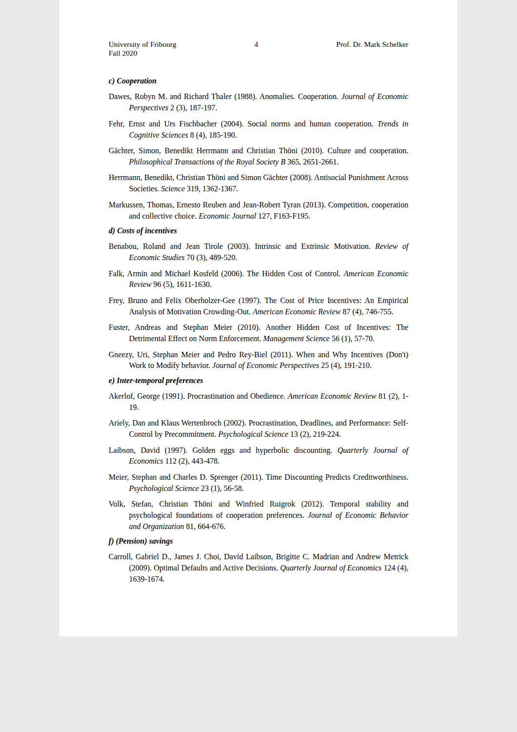University of Fribourg
Fall 2020
4
Prof. Dr. Mark Schelker
c) Cooperation
Dawes, Robyn M. and Richard Thaler (1988). Anomalies. Cooperation. Journal of Economic Perspectives 2 (3), 187-197.
Fehr, Ernst and Urs Fischbacher (2004). Social norms and human cooperation. Trends in Cognitive Sciences 8 (4), 185-190.
Gächter, Simon, Benedikt Herrmann and Christian Thöni (2010). Culture and cooperation. Philosophical Transactions of the Royal Society B 365, 2651-2661.
Herrmann, Benedikt, Christian Thöni and Simon Gächter (2008). Antisocial Punishment Across Societies. Science 319, 1362-1367.
Markussen, Thomas, Ernesto Reuben and Jean-Robert Tyran (2013). Competition, cooperation and collective choice. Economic Journal 127, F163-F195.
d) Costs of incentives
Benabou, Roland and Jean Tirole (2003). Intrinsic and Extrinsic Motivation. Review of Economic Studies 70 (3), 489-520.
Falk, Armin and Michael Kosfeld (2006). The Hidden Cost of Control. American Economic Review 96 (5), 1611-1630.
Frey, Bruno and Felix Oberholzer-Gee (1997). The Cost of Price Incentives: An Empirical Analysis of Motivation Crowding-Out. American Economic Review 87 (4), 746-755.
Fuster, Andreas and Stephan Meier (2010). Another Hidden Cost of Incentives: The Detrimental Effect on Norm Enforcement. Management Science 56 (1), 57-70.
Gneezy, Uri, Stephan Meier and Pedro Rey-Biel (2011). When and Why Incentives (Don't) Work to Modify behavior. Journal of Economic Perspectives 25 (4), 191-210.
e) Inter-temporal preferences
Akerlof, George (1991). Procrastination and Obedience. American Economic Review 81 (2), 1-19.
Ariely, Dan and Klaus Wertenbroch (2002). Procrastination, Deadlines, and Performance: Self-Control by Precommitment. Psychological Science 13 (2), 219-224.
Laibson, David (1997). Golden eggs and hyperbolic discounting. Quarterly Journal of Economics 112 (2), 443-478.
Meier, Stephan and Charles D. Sprenger (2011). Time Discounting Predicts Creditworthiness. Psychological Science 23 (1), 56-58.
Volk, Stefan, Christian Thöni and Winfried Ruigrok (2012). Temporal stability and psychological foundations of cooperation preferences. Journal of Economic Behavior and Organization 81, 664-676.
f) (Pension) savings
Carroll, Gabriel D., James J. Choi, David Laibson, Brigitte C. Madrian and Andrew Metrick (2009). Optimal Defaults and Active Decisions. Quarterly Journal of Economics 124 (4), 1639-1674.